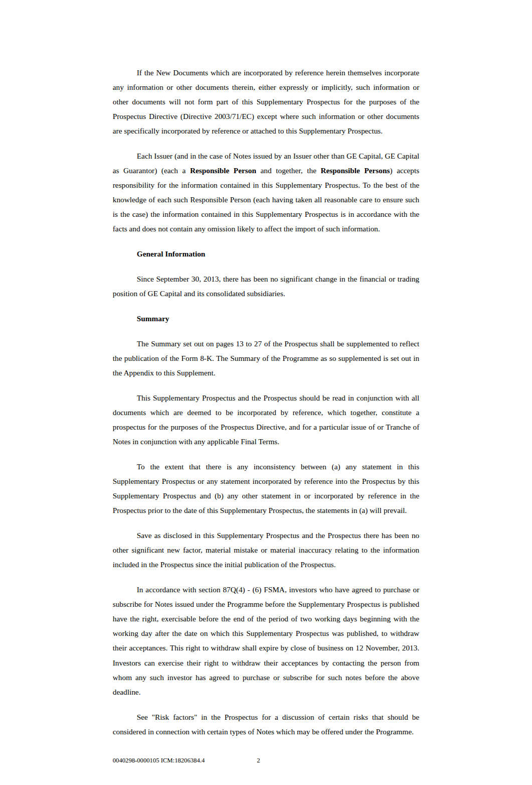If the New Documents which are incorporated by reference herein themselves incorporate any information or other documents therein, either expressly or implicitly, such information or other documents will not form part of this Supplementary Prospectus for the purposes of the Prospectus Directive (Directive 2003/71/EC) except where such information or other documents are specifically incorporated by reference or attached to this Supplementary Prospectus.
Each Issuer (and in the case of Notes issued by an Issuer other than GE Capital, GE Capital as Guarantor) (each a Responsible Person and together, the Responsible Persons) accepts responsibility for the information contained in this Supplementary Prospectus. To the best of the knowledge of each such Responsible Person (each having taken all reasonable care to ensure such is the case) the information contained in this Supplementary Prospectus is in accordance with the facts and does not contain any omission likely to affect the import of such information.
General Information
Since September 30, 2013, there has been no significant change in the financial or trading position of GE Capital and its consolidated subsidiaries.
Summary
The Summary set out on pages 13 to 27 of the Prospectus shall be supplemented to reflect the publication of the Form 8-K. The Summary of the Programme as so supplemented is set out in the Appendix to this Supplement.
This Supplementary Prospectus and the Prospectus should be read in conjunction with all documents which are deemed to be incorporated by reference, which together, constitute a prospectus for the purposes of the Prospectus Directive, and for a particular issue of or Tranche of Notes in conjunction with any applicable Final Terms.
To the extent that there is any inconsistency between (a) any statement in this Supplementary Prospectus or any statement incorporated by reference into the Prospectus by this Supplementary Prospectus and (b) any other statement in or incorporated by reference in the Prospectus prior to the date of this Supplementary Prospectus, the statements in (a) will prevail.
Save as disclosed in this Supplementary Prospectus and the Prospectus there has been no other significant new factor, material mistake or material inaccuracy relating to the information included in the Prospectus since the initial publication of the Prospectus.
In accordance with section 87Q(4) - (6) FSMA, investors who have agreed to purchase or subscribe for Notes issued under the Programme before the Supplementary Prospectus is published have the right, exercisable before the end of the period of two working days beginning with the working day after the date on which this Supplementary Prospectus was published, to withdraw their acceptances. This right to withdraw shall expire by close of business on 12 November, 2013. Investors can exercise their right to withdraw their acceptances by contacting the person from whom any such investor has agreed to purchase or subscribe for such notes before the above deadline.
See "Risk factors" in the Prospectus for a discussion of certain risks that should be considered in connection with certain types of Notes which may be offered under the Programme.
0040298-0000105 ICM:18206384.4 2